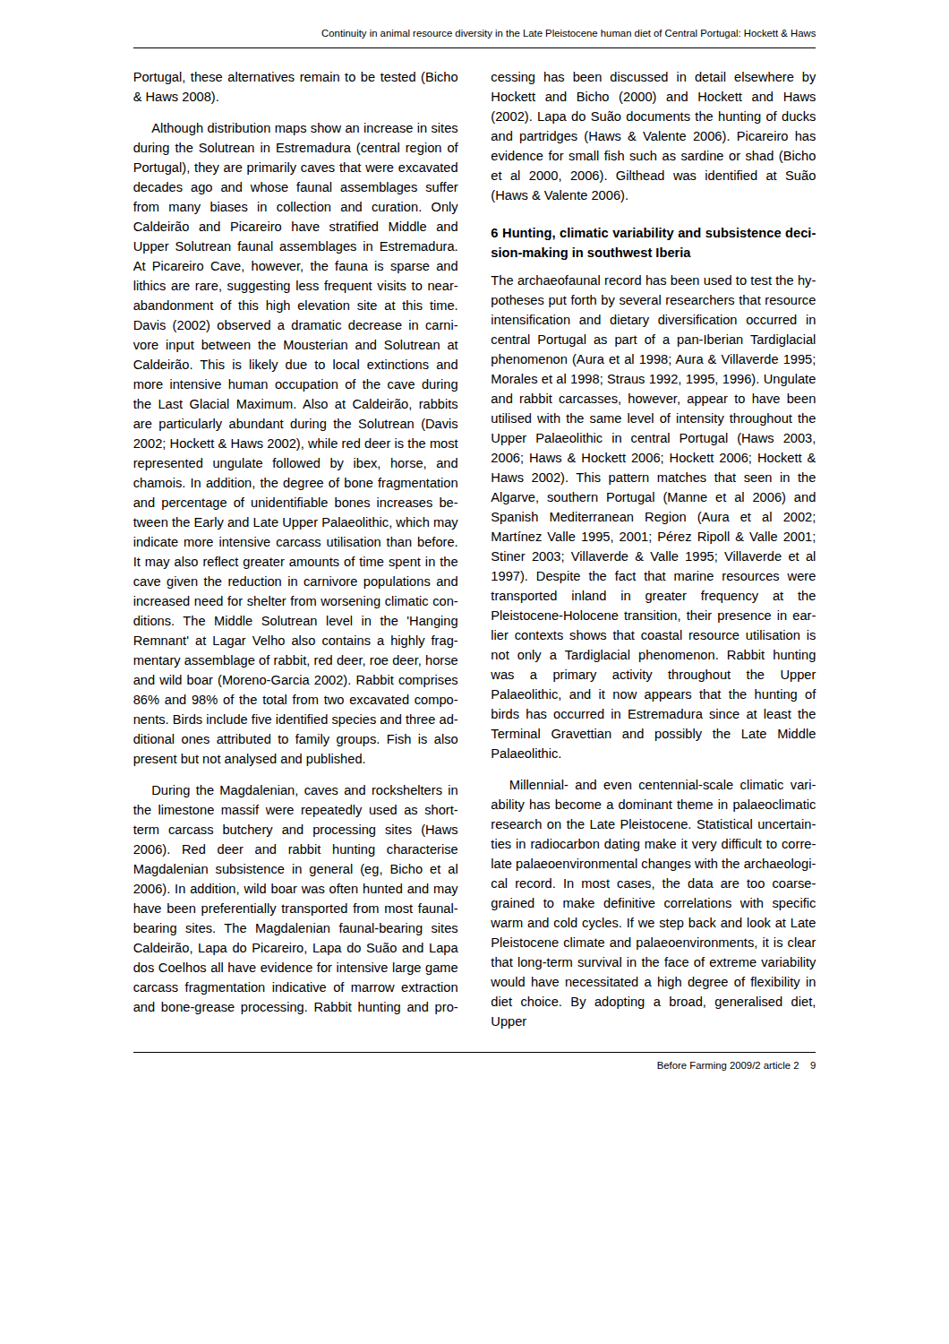Continuity in animal resource diversity in the Late Pleistocene human diet of Central Portugal: Hockett & Haws
Portugal, these alternatives remain to be tested (Bicho & Haws 2008).
Although distribution maps show an increase in sites during the Solutrean in Estremadura (central region of Portugal), they are primarily caves that were excavated decades ago and whose faunal assemblages suffer from many biases in collection and curation. Only Caldeirão and Picareiro have stratified Middle and Upper Solutrean faunal assemblages in Estremadura. At Picareiro Cave, however, the fauna is sparse and lithics are rare, suggesting less frequent visits to near-abandonment of this high elevation site at this time. Davis (2002) observed a dramatic decrease in carnivore input between the Mousterian and Solutrean at Caldeirão. This is likely due to local extinctions and more intensive human occupation of the cave during the Last Glacial Maximum. Also at Caldeirão, rabbits are particularly abundant during the Solutrean (Davis 2002; Hockett & Haws 2002), while red deer is the most represented ungulate followed by ibex, horse, and chamois. In addition, the degree of bone fragmentation and percentage of unidentifiable bones increases between the Early and Late Upper Palaeolithic, which may indicate more intensive carcass utilisation than before. It may also reflect greater amounts of time spent in the cave given the reduction in carnivore populations and increased need for shelter from worsening climatic conditions. The Middle Solutrean level in the 'Hanging Remnant' at Lagar Velho also contains a highly fragmentary assemblage of rabbit, red deer, roe deer, horse and wild boar (Moreno-Garcia 2002). Rabbit comprises 86% and 98% of the total from two excavated components. Birds include five identified species and three additional ones attributed to family groups. Fish is also present but not analysed and published.
During the Magdalenian, caves and rockshelters in the limestone massif were repeatedly used as short-term carcass butchery and processing sites (Haws 2006). Red deer and rabbit hunting characterise Magdalenian subsistence in general (eg, Bicho et al 2006). In addition, wild boar was often hunted and may have been preferentially transported from most faunal-bearing sites. The Magdalenian faunal-bearing sites Caldeirão, Lapa do Picareiro, Lapa do Suão and Lapa dos Coelhos all have evidence for intensive large game carcass fragmentation indicative of marrow extraction and bone-grease processing. Rabbit hunting and processing has been discussed in detail elsewhere by Hockett and Bicho (2000) and Hockett and Haws (2002). Lapa do Suão documents the hunting of ducks and partridges (Haws & Valente 2006). Picareiro has evidence for small fish such as sardine or shad (Bicho et al 2000, 2006). Gilthead was identified at Suão (Haws & Valente 2006).
6 Hunting, climatic variability and subsistence decision-making in southwest Iberia
The archaeofaunal record has been used to test the hypotheses put forth by several researchers that resource intensification and dietary diversification occurred in central Portugal as part of a pan-Iberian Tardiglacial phenomenon (Aura et al 1998; Aura & Villaverde 1995; Morales et al 1998; Straus 1992, 1995, 1996). Ungulate and rabbit carcasses, however, appear to have been utilised with the same level of intensity throughout the Upper Palaeolithic in central Portugal (Haws 2003, 2006; Haws & Hockett 2006; Hockett 2006; Hockett & Haws 2002). This pattern matches that seen in the Algarve, southern Portugal (Manne et al 2006) and Spanish Mediterranean Region (Aura et al 2002; Martínez Valle 1995, 2001; Pérez Ripoll & Valle 2001; Stiner 2003; Villaverde & Valle 1995; Villaverde et al 1997). Despite the fact that marine resources were transported inland in greater frequency at the Pleistocene-Holocene transition, their presence in earlier contexts shows that coastal resource utilisation is not only a Tardiglacial phenomenon. Rabbit hunting was a primary activity throughout the Upper Palaeolithic, and it now appears that the hunting of birds has occurred in Estremadura since at least the Terminal Gravettian and possibly the Late Middle Palaeolithic.
Millennial- and even centennial-scale climatic variability has become a dominant theme in palaeoclimatic research on the Late Pleistocene. Statistical uncertainties in radiocarbon dating make it very difficult to correlate palaeoenvironmental changes with the archaeological record. In most cases, the data are too coarse-grained to make definitive correlations with specific warm and cold cycles. If we step back and look at Late Pleistocene climate and palaeoenvironments, it is clear that long-term survival in the face of extreme variability would have necessitated a high degree of flexibility in diet choice. By adopting a broad, generalised diet, Upper
Before Farming 2009/2 article 2 9